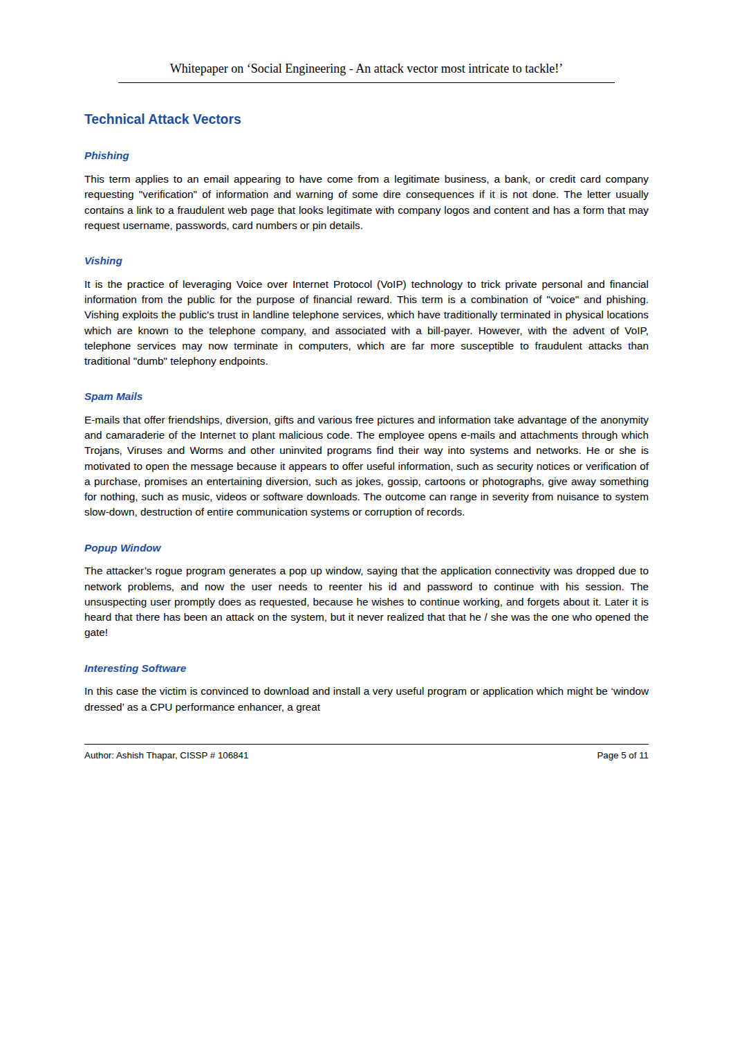Whitepaper on ‘Social Engineering - An attack vector most intricate to tackle!’
Technical Attack Vectors
Phishing
This term applies to an email appearing to have come from a legitimate business, a bank, or credit card company requesting "verification" of information and warning of some dire consequences if it is not done. The letter usually contains a link to a fraudulent web page that looks legitimate with company logos and content and has a form that may request username, passwords, card numbers or pin details.
Vishing
It is the practice of leveraging Voice over Internet Protocol (VoIP) technology to trick private personal and financial information from the public for the purpose of financial reward. This term is a combination of "voice" and phishing. Vishing exploits the public's trust in landline telephone services, which have traditionally terminated in physical locations which are known to the telephone company, and associated with a bill-payer. However, with the advent of VoIP, telephone services may now terminate in computers, which are far more susceptible to fraudulent attacks than traditional "dumb" telephony endpoints.
Spam Mails
E-mails that offer friendships, diversion, gifts and various free pictures and information take advantage of the anonymity and camaraderie of the Internet to plant malicious code. The employee opens e-mails and attachments through which Trojans, Viruses and Worms and other uninvited programs find their way into systems and networks. He or she is motivated to open the message because it appears to offer useful information, such as security notices or verification of a purchase, promises an entertaining diversion, such as jokes, gossip, cartoons or photographs, give away something for nothing, such as music, videos or software downloads. The outcome can range in severity from nuisance to system slow-down, destruction of entire communication systems or corruption of records.
Popup Window
The attacker’s rogue program generates a pop up window, saying that the application connectivity was dropped due to network problems, and now the user needs to reenter his id and password to continue with his session. The unsuspecting user promptly does as requested, because he wishes to continue working, and forgets about it. Later it is heard that there has been an attack on the system, but it never realized that that he / she was the one who opened the gate!
Interesting Software
In this case the victim is convinced to download and install a very useful program or application which might be ‘window dressed’ as a CPU performance enhancer, a great
Author: Ashish Thapar, CISSP # 106841 Page 5 of 11